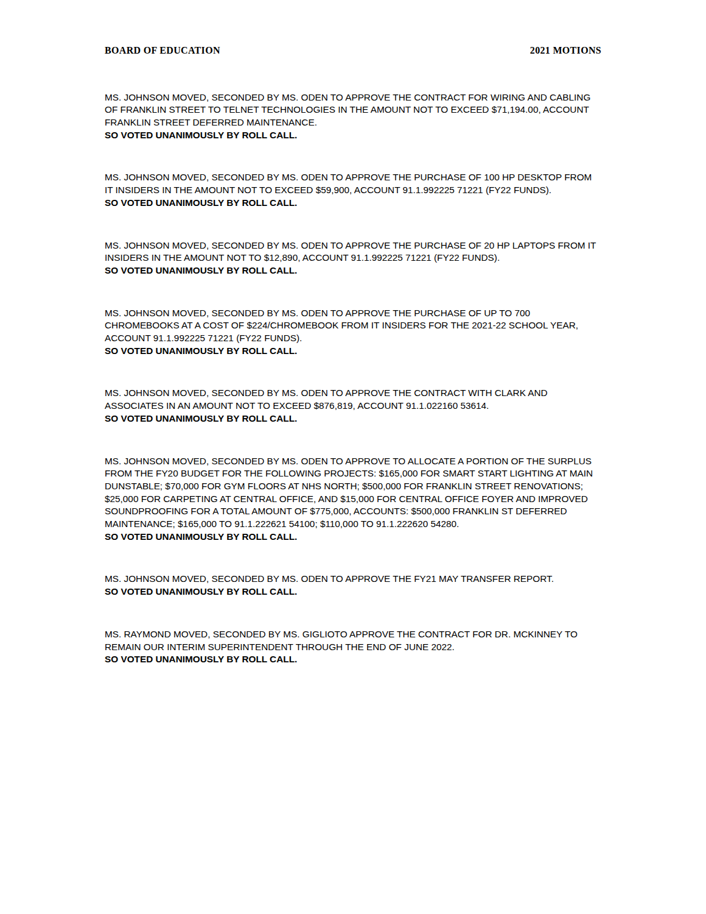BOARD OF EDUCATION 2021 MOTIONS
Ms. Johnson moved, seconded by Ms. Oden to approve the contract for wiring and cabling of Franklin Street to Telnet Technologies in the amount not to exceed $71,194.00, account Franklin Street Deferred Maintenance.
So voted unanimously by roll call.
Ms. Johnson moved, seconded by Ms. Oden to approve the purchase of 100 HP desktop from IT Insiders in the amount not to exceed $59,900, account 91.1.992225 71221 (FY22 funds).
So voted unanimously by roll call.
Ms. Johnson moved, seconded by Ms. Oden to approve the purchase of 20 HP laptops from IT Insiders in the amount not to $12,890, account 91.1.992225 71221 (FY22 funds).
So voted unanimously by roll call.
Ms. Johnson moved, seconded by Ms. Oden to approve the purchase of up to 700 Chromebooks at a cost of $224/Chromebook from IT Insiders for the 2021-22 school year, account 91.1.992225 71221 (FY22 funds).
So voted unanimously by roll call.
Ms. Johnson moved, seconded by Ms. Oden to approve the contract with Clark and Associates in an amount not to exceed $876,819, account 91.1.022160 53614.
So voted unanimously by roll call.
Ms. Johnson moved, seconded by Ms. Oden to approve to allocate a portion of the surplus from the FY20 budget for the following projects: $165,000 for Smart Start lighting at Main Dunstable; $70,000 for gym floors at NHS North; $500,000 for Franklin Street renovations; $25,000 for carpeting at Central Office, and $15,000 for Central Office foyer and improved soundproofing for a total amount of $775,000, accounts: $500,000 Franklin St Deferred Maintenance; $165,000 to 91.1.222621 54100; $110,000 to 91.1.222620 54280.
So voted unanimously by roll call.
Ms. Johnson moved, seconded by Ms. Oden to approve the FY21 May transfer report.
So voted unanimously by roll call.
Ms. Raymond moved, seconded by Ms. Giglioto approve the contract for Dr. McKinney to remain our interim superintendent through the end of June 2022.
So voted unanimously by roll call.